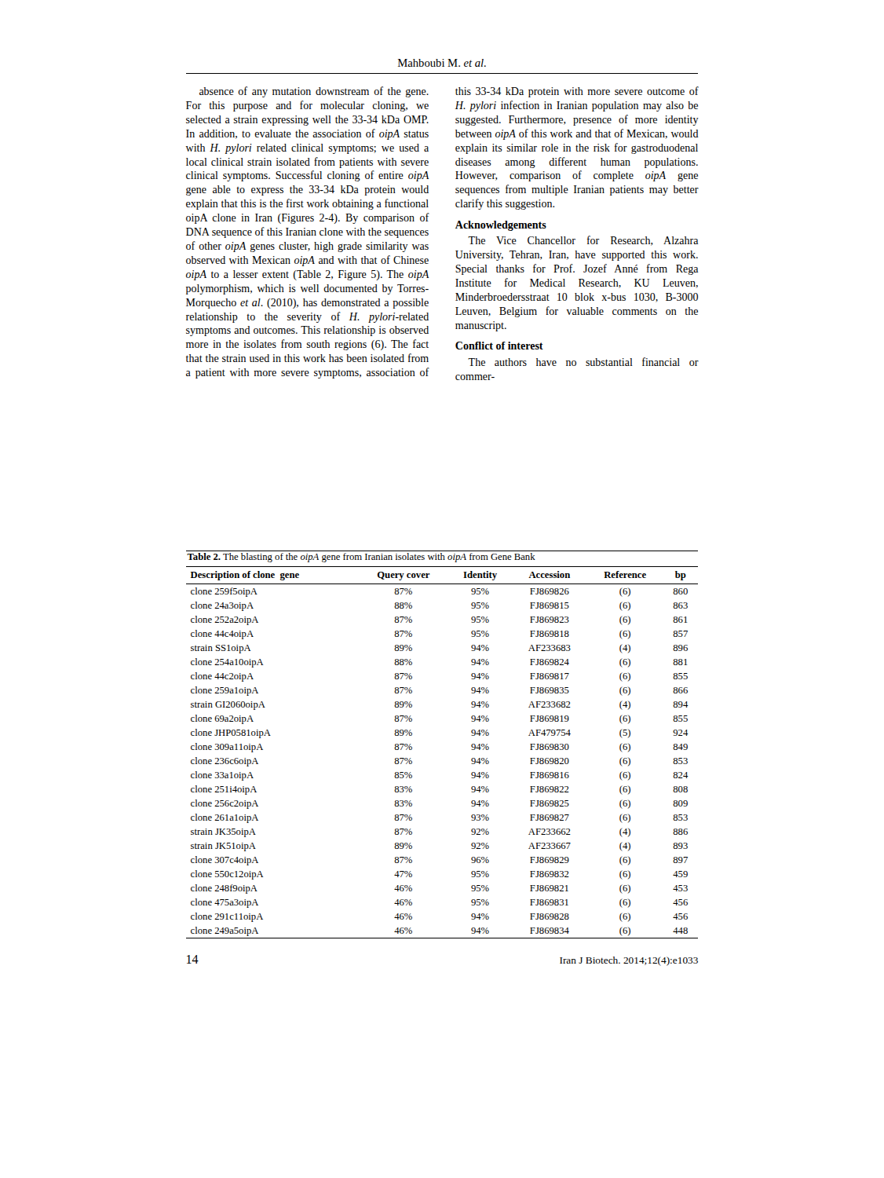Mahboubi M. et al.
absence of any mutation downstream of the gene. For this purpose and for molecular cloning, we selected a strain expressing well the 33-34 kDa OMP. In addition, to evaluate the association of oipA status with H. pylori related clinical symptoms; we used a local clinical strain isolated from patients with severe clinical symptoms. Successful cloning of entire oipA gene able to express the 33-34 kDa protein would explain that this is the first work obtaining a functional oipA clone in Iran (Figures 2-4). By comparison of DNA sequence of this Iranian clone with the sequences of other oipA genes cluster, high grade similarity was observed with Mexican oipA and with that of Chinese oipA to a lesser extent (Table 2, Figure 5). The oipA polymorphism, which is well documented by Torres-Morquecho et al. (2010), has demonstrated a possible relationship to the severity of H. pylori-related symptoms and outcomes. This relationship is observed more in the isolates from south regions (6). The fact that the strain used in this work has been isolated from a patient with more severe symptoms, association of this 33-34 kDa protein with more severe outcome of H. pylori infection in Iranian population may also be suggested. Furthermore, presence of more identity between oipA of this work and that of Mexican, would explain its similar role in the risk for gastroduodenal diseases among different human populations. However, comparison of complete oipA gene sequences from multiple Iranian patients may better clarify this suggestion.
Acknowledgements
The Vice Chancellor for Research, Alzahra University, Tehran, Iran, have supported this work. Special thanks for Prof. Jozef Anné from Rega Institute for Medical Research, KU Leuven, Minderbroedersstraat 10 blok x-bus 1030, B-3000 Leuven, Belgium for valuable comments on the manuscript.
Conflict of interest
The authors have no substantial financial or commer-
Table 2. The blasting of the oipA gene from Iranian isolates with oipA from Gene Bank
| Description of clone gene | Query cover | Identity | Accession | Reference | bp |
| --- | --- | --- | --- | --- | --- |
| clone 259f5oipA | 87% | 95% | FJ869826 | (6) | 860 |
| clone 24a3oipA | 88% | 95% | FJ869815 | (6) | 863 |
| clone 252a2oipA | 87% | 95% | FJ869823 | (6) | 861 |
| clone 44c4oipA | 87% | 95% | FJ869818 | (6) | 857 |
| strain SS1oipA | 89% | 94% | AF233683 | (4) | 896 |
| clone 254a10oipA | 88% | 94% | FJ869824 | (6) | 881 |
| clone 44c2oipA | 87% | 94% | FJ869817 | (6) | 855 |
| clone 259a1oipA | 87% | 94% | FJ869835 | (6) | 866 |
| strain GI2060oipA | 89% | 94% | AF233682 | (4) | 894 |
| clone 69a2oipA | 87% | 94% | FJ869819 | (6) | 855 |
| clone JHP0581oipA | 89% | 94% | AF479754 | (5) | 924 |
| clone 309a11oipA | 87% | 94% | FJ869830 | (6) | 849 |
| clone 236c6oipA | 87% | 94% | FJ869820 | (6) | 853 |
| clone 33a1oipA | 85% | 94% | FJ869816 | (6) | 824 |
| clone 251i4oipA | 83% | 94% | FJ869822 | (6) | 808 |
| clone 256c2oipA | 83% | 94% | FJ869825 | (6) | 809 |
| clone 261a1oipA | 87% | 93% | FJ869827 | (6) | 853 |
| strain JK35oipA | 87% | 92% | AF233662 | (4) | 886 |
| strain JK51oipA | 89% | 92% | AF233667 | (4) | 893 |
| clone 307c4oipA | 87% | 96% | FJ869829 | (6) | 897 |
| clone 550c12oipA | 47% | 95% | FJ869832 | (6) | 459 |
| clone 248f9oipA | 46% | 95% | FJ869821 | (6) | 453 |
| clone 475a3oipA | 46% | 95% | FJ869831 | (6) | 456 |
| clone 291c11oipA | 46% | 94% | FJ869828 | (6) | 456 |
| clone 249a5oipA | 46% | 94% | FJ869834 | (6) | 448 |
14
Iran J Biotech. 2014;12(4):e1033